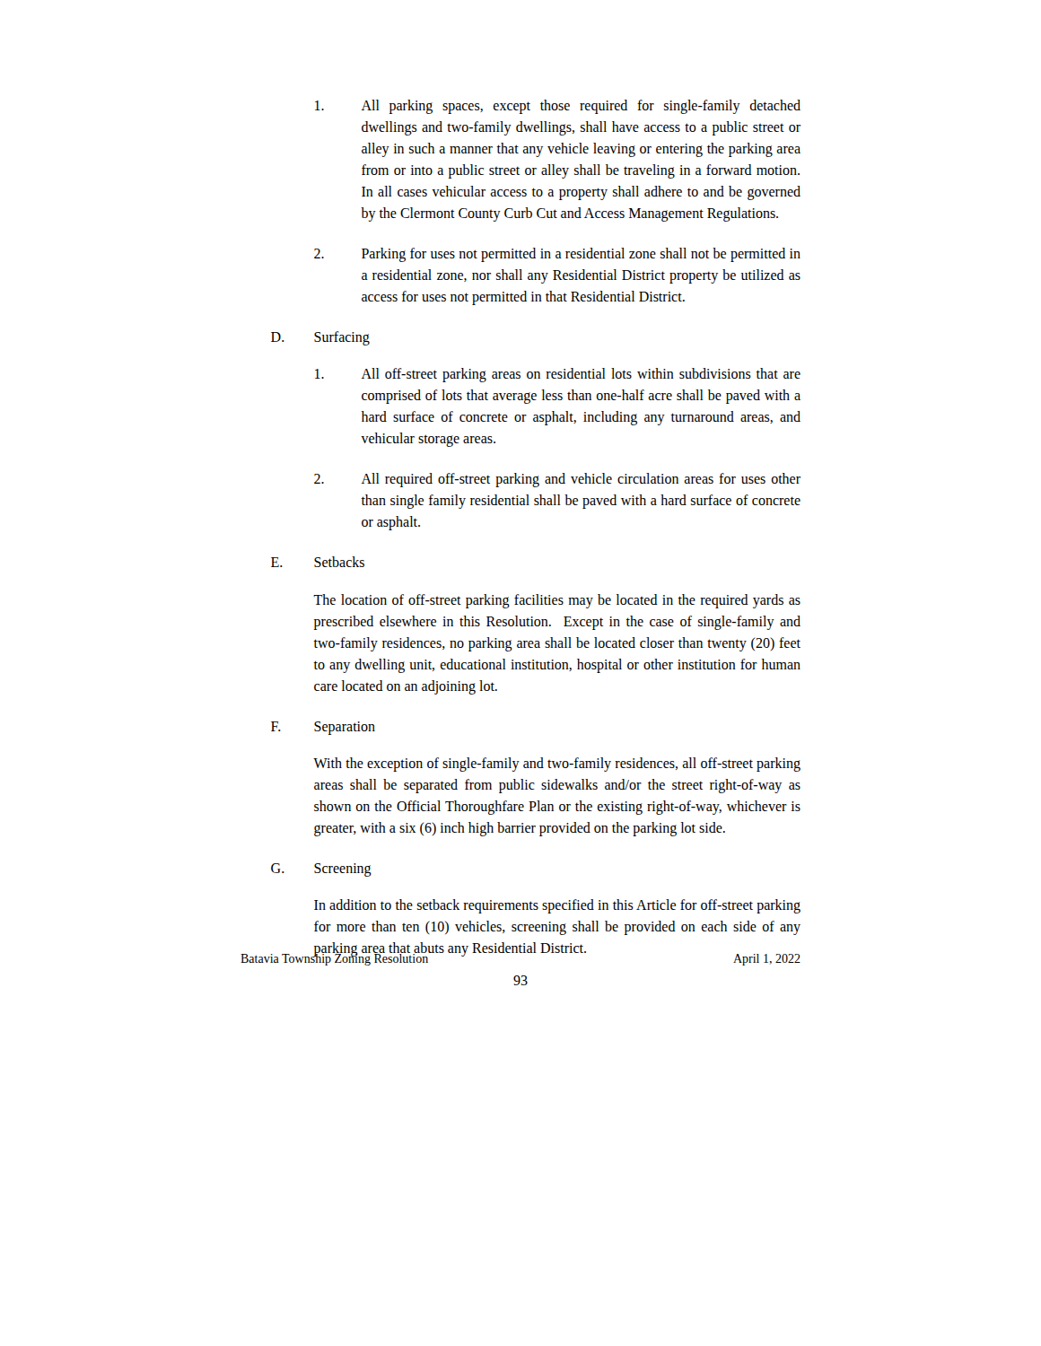1.
All parking spaces, except those required for single-family detached dwellings and two-family dwellings, shall have access to a public street or alley in such a manner that any vehicle leaving or entering the parking area from or into a public street or alley shall be traveling in a forward motion. In all cases vehicular access to a property shall adhere to and be governed by the Clermont County Curb Cut and Access Management Regulations.
2.
Parking for uses not permitted in a residential zone shall not be permitted in a residential zone, nor shall any Residential District property be utilized as access for uses not permitted in that Residential District.
D.
Surfacing
1.
All off-street parking areas on residential lots within subdivisions that are comprised of lots that average less than one-half acre shall be paved with a hard surface of concrete or asphalt, including any turnaround areas, and vehicular storage areas.
2.
All required off-street parking and vehicle circulation areas for uses other than single family residential shall be paved with a hard surface of concrete or asphalt.
E.
Setbacks
The location of off-street parking facilities may be located in the required yards as prescribed elsewhere in this Resolution. Except in the case of single-family and two-family residences, no parking area shall be located closer than twenty (20) feet to any dwelling unit, educational institution, hospital or other institution for human care located on an adjoining lot.
F.
Separation
With the exception of single-family and two-family residences, all off-street parking areas shall be separated from public sidewalks and/or the street right-of-way as shown on the Official Thoroughfare Plan or the existing right-of-way, whichever is greater, with a six (6) inch high barrier provided on the parking lot side.
G.
Screening
In addition to the setback requirements specified in this Article for off-street parking for more than ten (10) vehicles, screening shall be provided on each side of any parking area that abuts any Residential District.
Batavia Township Zoning Resolution April 1, 2022
93